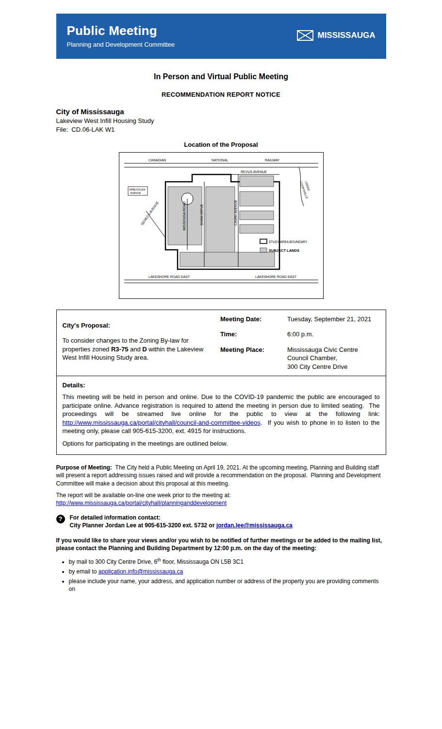Public Meeting
Planning and Development Committee
MISSISSAUGA
In Person and Virtual Public Meeting
RECOMMENDATION REPORT NOTICE
City of Mississauga
Lakeview West Infill Housing Study
File: CD.06-LAK W1
Location of the Proposal
CANADIAN NATIONAL RAILWAY COOKSVILLE CREEK MISSOUGA ROAD SHAW DRIVE CAVAN AVENUE REVUS AVENUE ARBUCKLES AVENUE SENECA AVENUE LAKESHORE ROAD EAST LAKESHORE ROAD EAST STUDY AREA BOUNDARY SUBJECT LANDS
| City's Proposal: To consider changes to the Zoning By-law for properties zoned R3-75 and D within the Lakeview West Infill Housing Study area. | / Meeting Date: / Tuesday, September 21, 2021 / / Time: / 6:00 p.m. / / Meeting Place: / Mississauga Civic Centre Council Chamber, 300 City Centre Drive / |
Details:
This meeting will be held in person and online. Due to the COVID-19 pandemic the public are encouraged to participate online. Advance registration is required to attend the meeting in person due to limited seating. The proceedings will be streamed live online for the public to view at the following link: http://www.mississauga.ca/portal/cityhall/council-and-committee-videos. If you wish to phone in to listen to the meeting only, please call 905-615-3200, ext. 4915 for instructions.
Options for participating in the meetings are outlined below.
Purpose of Meeting: The City held a Public Meeting on April 19, 2021. At the upcoming meeting, Planning and Building staff will present a report addressing issues raised and will provide a recommendation on the proposal. Planning and Development Committee will make a decision about this proposal at this meeting.
The report will be available on-line one week prior to the meeting at:
http://www.mississauga.ca/portal/cityhall/planninganddevelopment
?
For detailed information contact:
City Planner Jordan Lee at 905-615-3200 ext. 5732 or jordan.lee@mississauga.ca
If you would like to share your views and/or you wish to be notified of further meetings or be added to the mailing list, please contact the Planning and Building Department by 12:00 p.m. on the day of the meeting:
by mail to 300 City Centre Drive, 6th floor, Mississauga ON L5B 3C1
by email to application.info@mississauga.ca
please include your name, your address, and application number or address of the property you are providing comments on